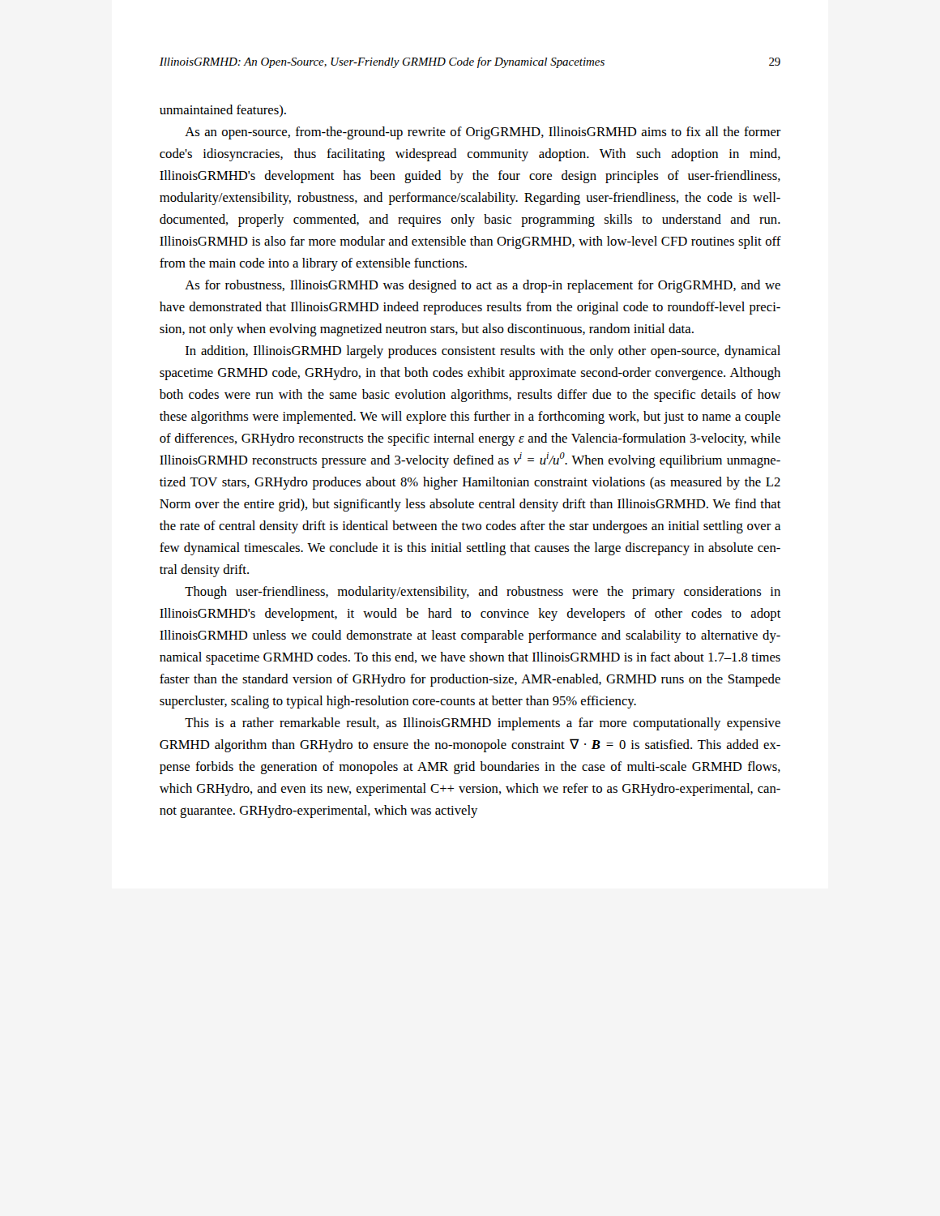IllinoisGRMHD: An Open-Source, User-Friendly GRMHD Code for Dynamical Spacetimes 29
unmaintained features).
As an open-source, from-the-ground-up rewrite of OrigGRMHD, IllinoisGRMHD aims to fix all the former code's idiosyncracies, thus facilitating widespread community adoption. With such adoption in mind, IllinoisGRMHD's development has been guided by the four core design principles of user-friendliness, modularity/extensibility, robustness, and performance/scalability. Regarding user-friendliness, the code is well-documented, properly commented, and requires only basic programming skills to understand and run. IllinoisGRMHD is also far more modular and extensible than OrigGRMHD, with low-level CFD routines split off from the main code into a library of extensible functions.
As for robustness, IllinoisGRMHD was designed to act as a drop-in replacement for OrigGRMHD, and we have demonstrated that IllinoisGRMHD indeed reproduces results from the original code to roundoff-level precision, not only when evolving magnetized neutron stars, but also discontinuous, random initial data.
In addition, IllinoisGRMHD largely produces consistent results with the only other open-source, dynamical spacetime GRMHD code, GRHydro, in that both codes exhibit approximate second-order convergence. Although both codes were run with the same basic evolution algorithms, results differ due to the specific details of how these algorithms were implemented. We will explore this further in a forthcoming work, but just to name a couple of differences, GRHydro reconstructs the specific internal energy ε and the Valencia-formulation 3-velocity, while IllinoisGRMHD reconstructs pressure and 3-velocity defined as vi = ui/u0. When evolving equilibrium unmagnetized TOV stars, GRHydro produces about 8% higher Hamiltonian constraint violations (as measured by the L2 Norm over the entire grid), but significantly less absolute central density drift than IllinoisGRMHD. We find that the rate of central density drift is identical between the two codes after the star undergoes an initial settling over a few dynamical timescales. We conclude it is this initial settling that causes the large discrepancy in absolute central density drift.
Though user-friendliness, modularity/extensibility, and robustness were the primary considerations in IllinoisGRMHD's development, it would be hard to convince key developers of other codes to adopt IllinoisGRMHD unless we could demonstrate at least comparable performance and scalability to alternative dynamical spacetime GRMHD codes. To this end, we have shown that IllinoisGRMHD is in fact about 1.7–1.8 times faster than the standard version of GRHydro for production-size, AMR-enabled, GRMHD runs on the Stampede supercluster, scaling to typical high-resolution core-counts at better than 95% efficiency.
This is a rather remarkable result, as IllinoisGRMHD implements a far more computationally expensive GRMHD algorithm than GRHydro to ensure the no-monopole constraint ∇ · B = 0 is satisfied. This added expense forbids the generation of monopoles at AMR grid boundaries in the case of multi-scale GRMHD flows, which GRHydro, and even its new, experimental C++ version, which we refer to as GRHydro-experimental, cannot guarantee. GRHydro-experimental, which was actively